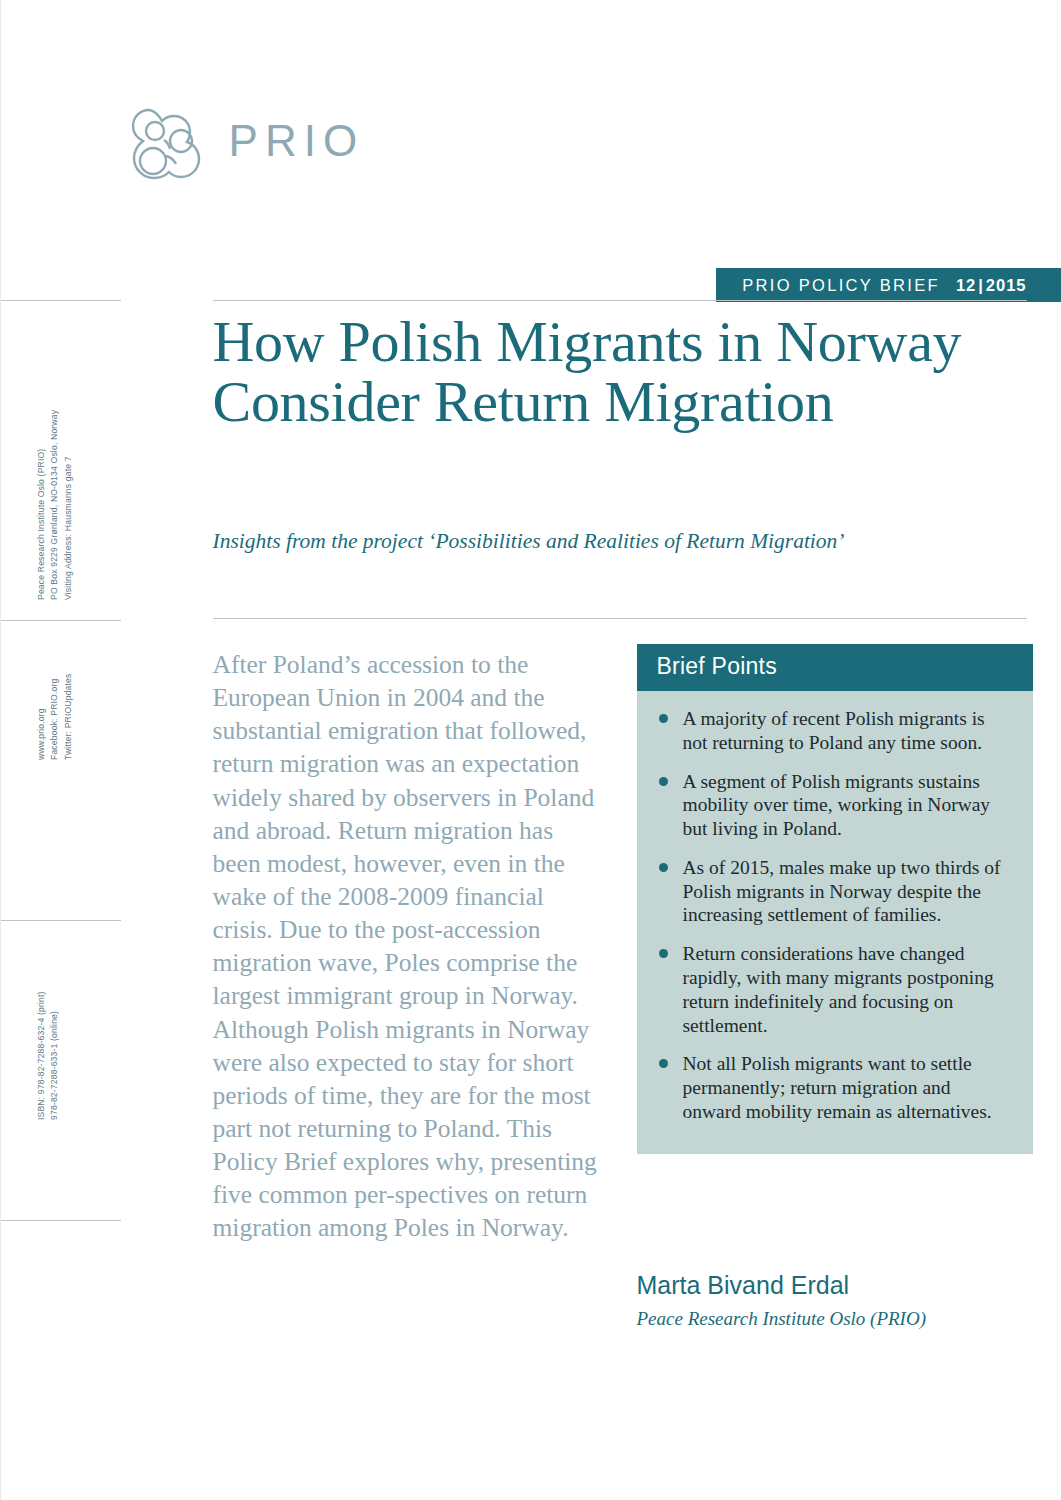Peace Research Institute Oslo (PRIO) PO Box 9229 Grønland, NO-0134 Oslo, Norway Visiting Address: Hausmanns gate 7
www.prio.org Facebook: PRIO.org Twitter: PRIOUpdates
ISBN: 978-82-7288-632-4 (print) 978-82-7288-633-1 (online)
PRIO
PRIO POLICY BRIEF 12|2015
How Polish Migrants in Norway Consider Return Migration
Insights from the project ‘Possibilities and Realities of Return Migration’
After Poland’s accession to the European Union in 2004 and the substantial emigration that followed, return migration was an expectation widely shared by observers in Poland and abroad. Return migration has been modest, however, even in the wake of the 2008-2009 financial crisis. Due to the post-accession migration wave, Poles comprise the largest immigrant group in Norway. Although Polish migrants in Norway were also expected to stay for short periods of time, they are for the most part not returning to Poland. This Policy Brief explores why, presenting five common per-spectives on return migration among Poles in Norway.
Brief Points
A majority of recent Polish migrants is not returning to Poland any time soon.
A segment of Polish migrants sustains mobility over time, working in Norway but living in Poland.
As of 2015, males make up two thirds of Polish migrants in Norway despite the increasing settlement of families.
Return considerations have changed rapidly, with many migrants postponing return indefinitely and focusing on settlement.
Not all Polish migrants want to settle permanently; return migration and onward mobility remain as alternatives.
Marta Bivand Erdal
Peace Research Institute Oslo (PRIO)